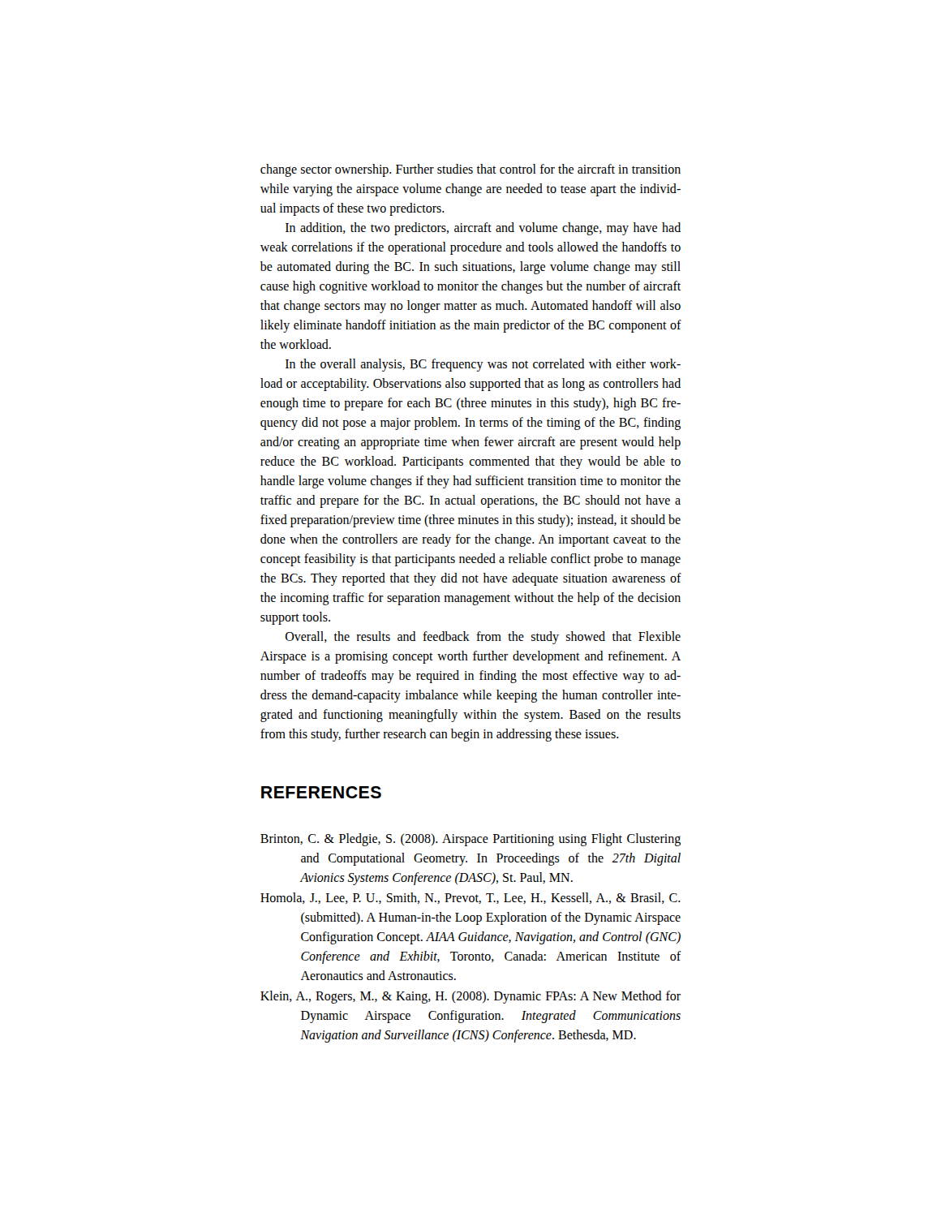change sector ownership. Further studies that control for the aircraft in transition while varying the airspace volume change are needed to tease apart the individual impacts of these two predictors.
In addition, the two predictors, aircraft and volume change, may have had weak correlations if the operational procedure and tools allowed the handoffs to be automated during the BC. In such situations, large volume change may still cause high cognitive workload to monitor the changes but the number of aircraft that change sectors may no longer matter as much. Automated handoff will also likely eliminate handoff initiation as the main predictor of the BC component of the workload.
In the overall analysis, BC frequency was not correlated with either workload or acceptability. Observations also supported that as long as controllers had enough time to prepare for each BC (three minutes in this study), high BC frequency did not pose a major problem. In terms of the timing of the BC, finding and/or creating an appropriate time when fewer aircraft are present would help reduce the BC workload. Participants commented that they would be able to handle large volume changes if they had sufficient transition time to monitor the traffic and prepare for the BC. In actual operations, the BC should not have a fixed preparation/preview time (three minutes in this study); instead, it should be done when the controllers are ready for the change. An important caveat to the concept feasibility is that participants needed a reliable conflict probe to manage the BCs. They reported that they did not have adequate situation awareness of the incoming traffic for separation management without the help of the decision support tools.
Overall, the results and feedback from the study showed that Flexible Airspace is a promising concept worth further development and refinement. A number of tradeoffs may be required in finding the most effective way to address the demand-capacity imbalance while keeping the human controller integrated and functioning meaningfully within the system. Based on the results from this study, further research can begin in addressing these issues.
REFERENCES
Brinton, C. & Pledgie, S. (2008). Airspace Partitioning using Flight Clustering and Computational Geometry. In Proceedings of the 27th Digital Avionics Systems Conference (DASC), St. Paul, MN.
Homola, J., Lee, P. U., Smith, N., Prevot, T., Lee, H., Kessell, A., & Brasil, C. (submitted). A Human-in-the Loop Exploration of the Dynamic Airspace Configuration Concept. AIAA Guidance, Navigation, and Control (GNC) Conference and Exhibit, Toronto, Canada: American Institute of Aeronautics and Astronautics.
Klein, A., Rogers, M., & Kaing, H. (2008). Dynamic FPAs: A New Method for Dynamic Airspace Configuration. Integrated Communications Navigation and Surveillance (ICNS) Conference. Bethesda, MD.